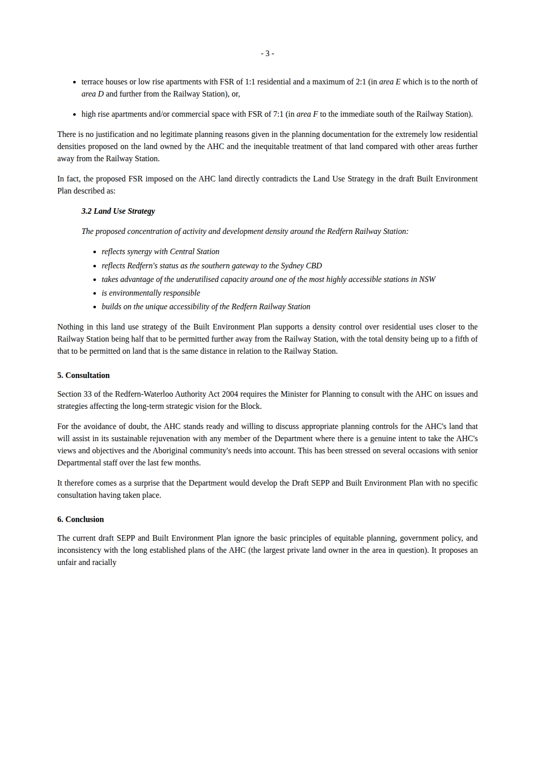- 3 -
terrace houses or low rise apartments with FSR of 1:1 residential and a maximum of 2:1 (in area E which is to the north of area D and further from the Railway Station), or,
high rise apartments and/or commercial space with FSR of 7:1 (in area F to the immediate south of the Railway Station).
There is no justification and no legitimate planning reasons given in the planning documentation for the extremely low residential densities proposed on the land owned by the AHC and the inequitable treatment of that land compared with other areas further away from the Railway Station.
In fact, the proposed FSR imposed on the AHC land directly contradicts the Land Use Strategy in the draft Built Environment Plan described as:
3.2 Land Use Strategy
The proposed concentration of activity and development density around the Redfern Railway Station:
reflects synergy with Central Station
reflects Redfern's status as the southern gateway to the Sydney CBD
takes advantage of the underutilised capacity around one of the most highly accessible stations in NSW
is environmentally responsible
builds on the unique accessibility of the Redfern Railway Station
Nothing in this land use strategy of the Built Environment Plan supports a density control over residential uses closer to the Railway Station being half that to be permitted further away from the Railway Station, with the total density being up to a fifth of that to be permitted on land that is the same distance in relation to the Railway Station.
5. Consultation
Section 33 of the Redfern-Waterloo Authority Act 2004 requires the Minister for Planning to consult with the AHC on issues and strategies affecting the long-term strategic vision for the Block.
For the avoidance of doubt, the AHC stands ready and willing to discuss appropriate planning controls for the AHC's land that will assist in its sustainable rejuvenation with any member of the Department where there is a genuine intent to take the AHC's views and objectives and the Aboriginal community's needs into account. This has been stressed on several occasions with senior Departmental staff over the last few months.
It therefore comes as a surprise that the Department would develop the Draft SEPP and Built Environment Plan with no specific consultation having taken place.
6. Conclusion
The current draft SEPP and Built Environment Plan ignore the basic principles of equitable planning, government policy, and inconsistency with the long established plans of the AHC (the largest private land owner in the area in question). It proposes an unfair and racially